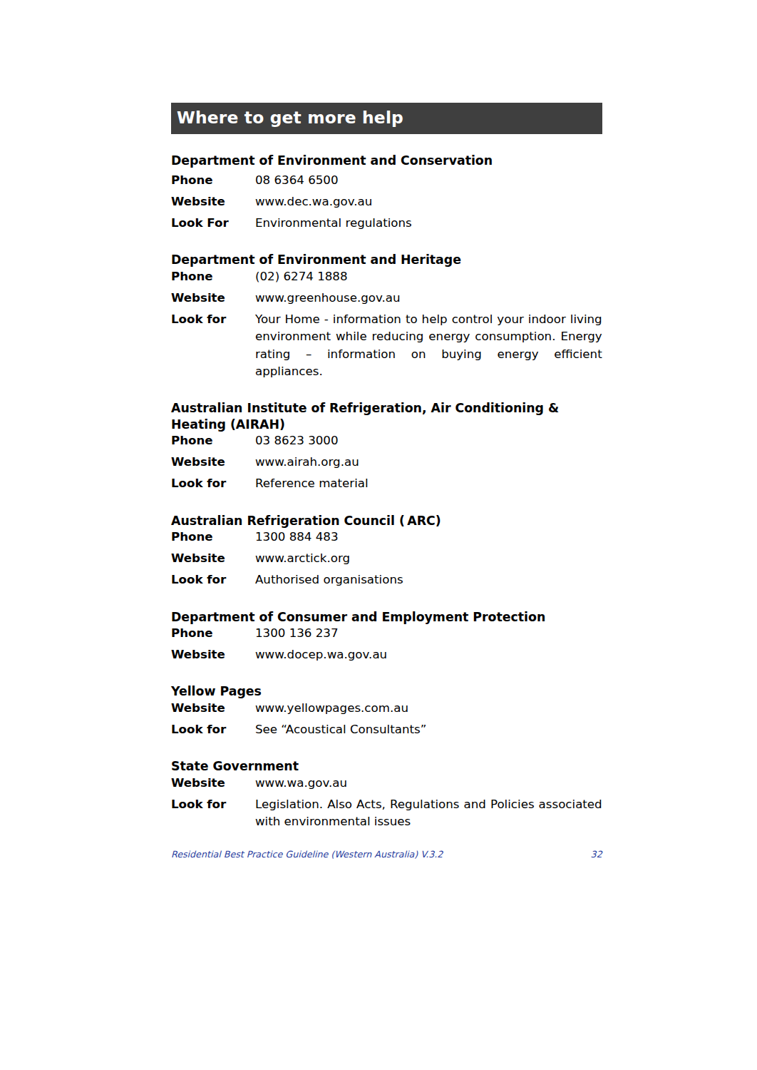Where to get more help
Department of Environment and Conservation
| Phone | 08 6364 6500 |
| Website | www.dec.wa.gov.au |
| Look For | Environmental regulations |
Department of Environment and Heritage
| Phone | (02) 6274 1888 |
| Website | www.greenhouse.gov.au |
| Look for | Your Home - information to help control your indoor living environment while reducing energy consumption. Energy rating – information on buying energy efficient appliances. |
Australian Institute of Refrigeration, Air Conditioning & Heating (AIRAH)
| Phone | 03 8623 3000 |
| Website | www.airah.org.au |
| Look for | Reference material |
Australian Refrigeration Council ( ARC)
| Phone | 1300 884 483 |
| Website | www.arctick.org |
| Look for | Authorised organisations |
Department of Consumer and Employment Protection
| Phone | 1300 136 237 |
| Website | www.docep.wa.gov.au |
Yellow Pages
| Website | www.yellowpages.com.au |
| Look for | See “Acoustical Consultants” |
State Government
| Website | www.wa.gov.au |
| Look for | Legislation. Also Acts, Regulations and Policies associated with environmental issues |
Residential Best Practice Guideline (Western Australia) V.3.2 32